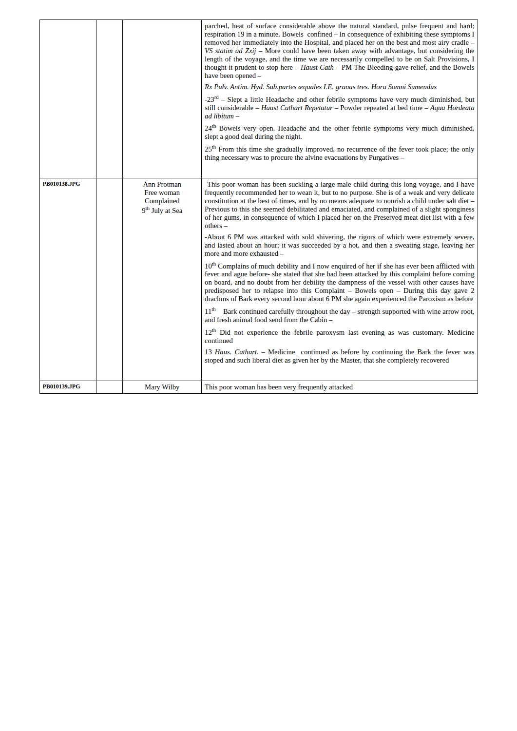| | | | parched, heat of surface considerable above the natural standard, pulse frequent and hard; respiration 19 in a minute. Bowels confined – In consequence of exhibiting these symptoms I removed her immediately into the Hospital, and placed her on the best and most airy cradle – VS statim ad Zxij – More could have been taken away with advantage, but considering the length of the voyage, and the time we are necessarily compelled to be on Salt Provisions, I thought it prudent to stop here – Haust Cath – PM The Bleeding gave relief, and the Bowels have been opened – Rx Pulv. Antim. Hyd. Sub.partes æquales I.E. granas tres. Hora Somni Sumendus -23 rd – Slept a little Headache and other febrile symptoms have very much diminished, but still considerable – Haust Cathart Repetatur – Powder repeated at bed time – Aqua Hordeata ad libitum – 24 th Bowels very open, Headache and the other febrile symptoms very much diminished, slept a good deal during the night. 25 th From this time she gradually improved, no recurrence of the fever took place; the only thing necessary was to procure the alvine evacuations by Purgatives – |
| PB010138.JPG | | Ann Protman Free woman Complained 9 th July at Sea | This poor woman has been suckling a large male child during this long voyage, and I have frequently recommended her to wean it, but to no purpose. She is of a weak and very delicate constitution at the best of times, and by no means adequate to nourish a child under salt diet – Previous to this she seemed debilitated and emaciated, and complained of a slight sponginess of her gums, in consequence of which I placed her on the Preserved meat diet list with a few others – -About 6 PM was attacked with sold shivering, the rigors of which were extremely severe, and lasted about an hour; it was succeeded by a hot, and then a sweating stage, leaving her more and more exhausted – 10 th Complains of much debility and I now enquired of her if she has ever been afflicted with fever and ague before- she stated that she had been attacked by this complaint before coming on board, and no doubt from her debility the dampness of the vessel with other causes have predisposed her to relapse into this Complaint – Bowels open – During this day gave 2 drachms of Bark every second hour about 6 PM she again experienced the Paroxism as before 11 th Bark continued carefully throughout the day – strength supported with wine arrow root, and fresh animal food send from the Cabin – 12 th Did not experience the febrile paroxysm last evening as was customary. Medicine continued 13 Haus. Cathart. – Medicine continued as before by continuing the Bark the fever was stoped and such liberal diet as given her by the Master, that she completely recovered |
| PB010139.JPG | | Mary Wilby | This poor woman has been very frequently attacked |